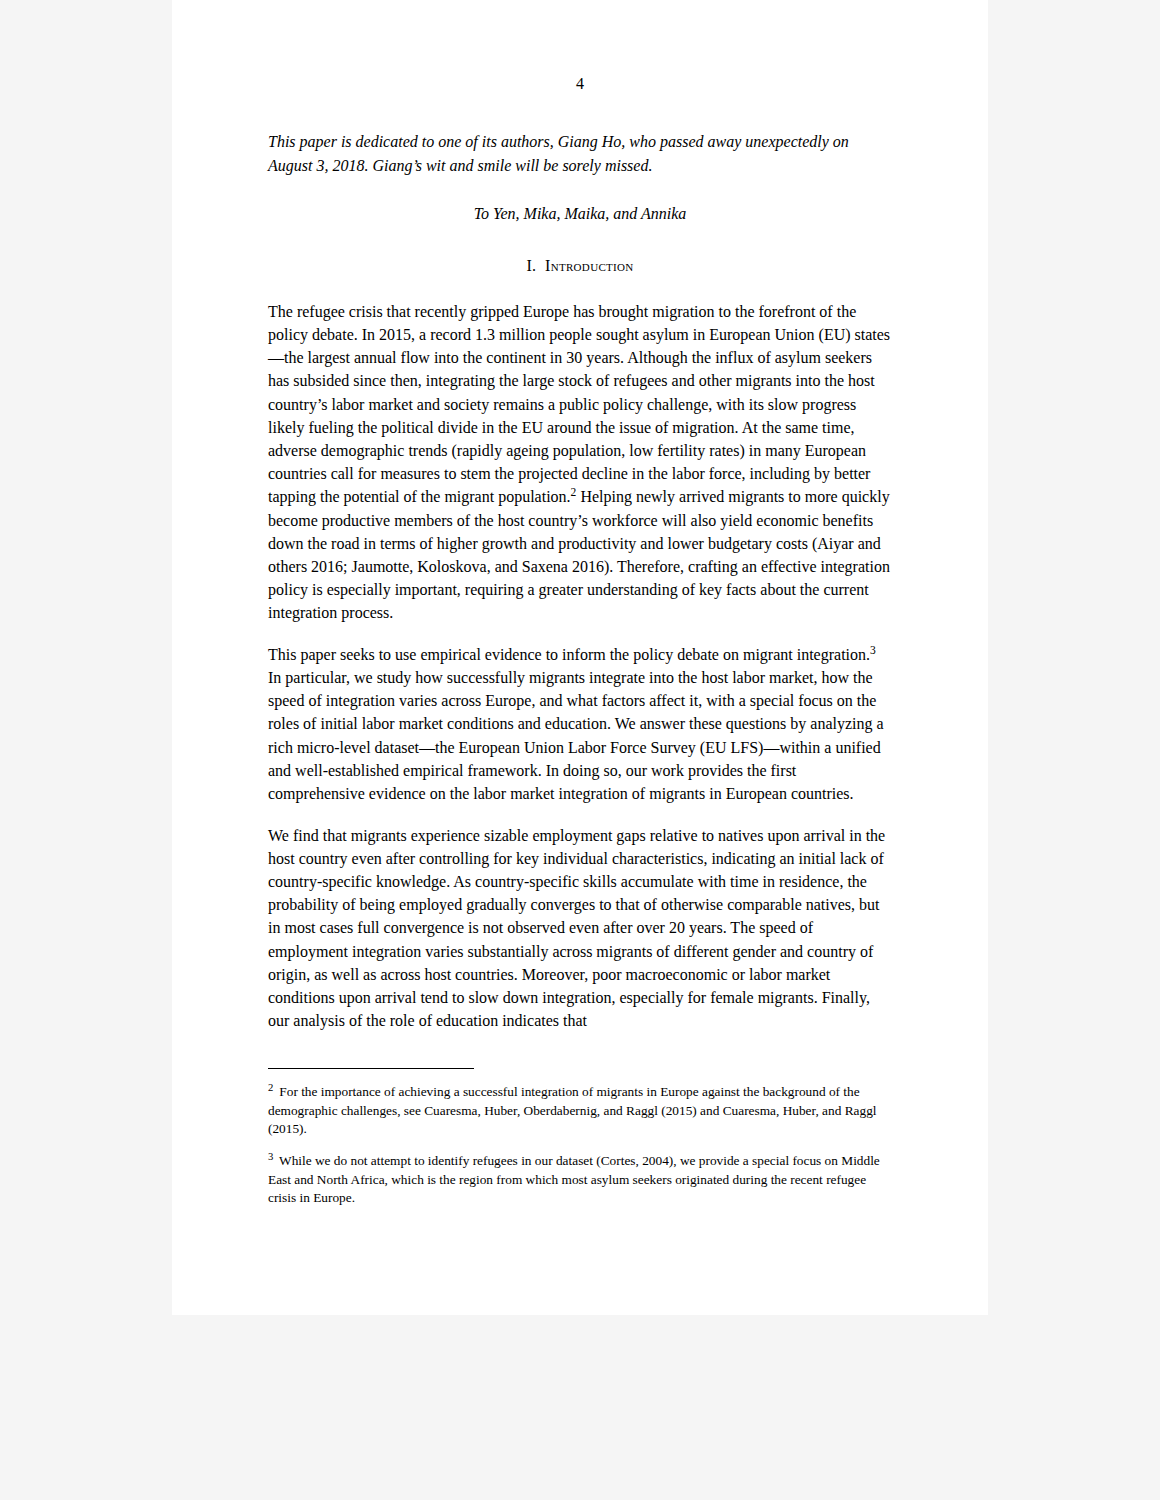4
This paper is dedicated to one of its authors, Giang Ho, who passed away unexpectedly on August 3, 2018. Giang’s wit and smile will be sorely missed.
To Yen, Mika, Maika, and Annika
I. Introduction
The refugee crisis that recently gripped Europe has brought migration to the forefront of the policy debate. In 2015, a record 1.3 million people sought asylum in European Union (EU) states—the largest annual flow into the continent in 30 years. Although the influx of asylum seekers has subsided since then, integrating the large stock of refugees and other migrants into the host country’s labor market and society remains a public policy challenge, with its slow progress likely fueling the political divide in the EU around the issue of migration. At the same time, adverse demographic trends (rapidly ageing population, low fertility rates) in many European countries call for measures to stem the projected decline in the labor force, including by better tapping the potential of the migrant population.2 Helping newly arrived migrants to more quickly become productive members of the host country’s workforce will also yield economic benefits down the road in terms of higher growth and productivity and lower budgetary costs (Aiyar and others 2016; Jaumotte, Koloskova, and Saxena 2016). Therefore, crafting an effective integration policy is especially important, requiring a greater understanding of key facts about the current integration process.
This paper seeks to use empirical evidence to inform the policy debate on migrant integration.3 In particular, we study how successfully migrants integrate into the host labor market, how the speed of integration varies across Europe, and what factors affect it, with a special focus on the roles of initial labor market conditions and education. We answer these questions by analyzing a rich micro-level dataset—the European Union Labor Force Survey (EU LFS)—within a unified and well-established empirical framework. In doing so, our work provides the first comprehensive evidence on the labor market integration of migrants in European countries.
We find that migrants experience sizable employment gaps relative to natives upon arrival in the host country even after controlling for key individual characteristics, indicating an initial lack of country-specific knowledge. As country-specific skills accumulate with time in residence, the probability of being employed gradually converges to that of otherwise comparable natives, but in most cases full convergence is not observed even after over 20 years. The speed of employment integration varies substantially across migrants of different gender and country of origin, as well as across host countries. Moreover, poor macroeconomic or labor market conditions upon arrival tend to slow down integration, especially for female migrants. Finally, our analysis of the role of education indicates that
2 For the importance of achieving a successful integration of migrants in Europe against the background of the demographic challenges, see Cuaresma, Huber, Oberdabernig, and Raggl (2015) and Cuaresma, Huber, and Raggl (2015).
3 While we do not attempt to identify refugees in our dataset (Cortes, 2004), we provide a special focus on Middle East and North Africa, which is the region from which most asylum seekers originated during the recent refugee crisis in Europe.